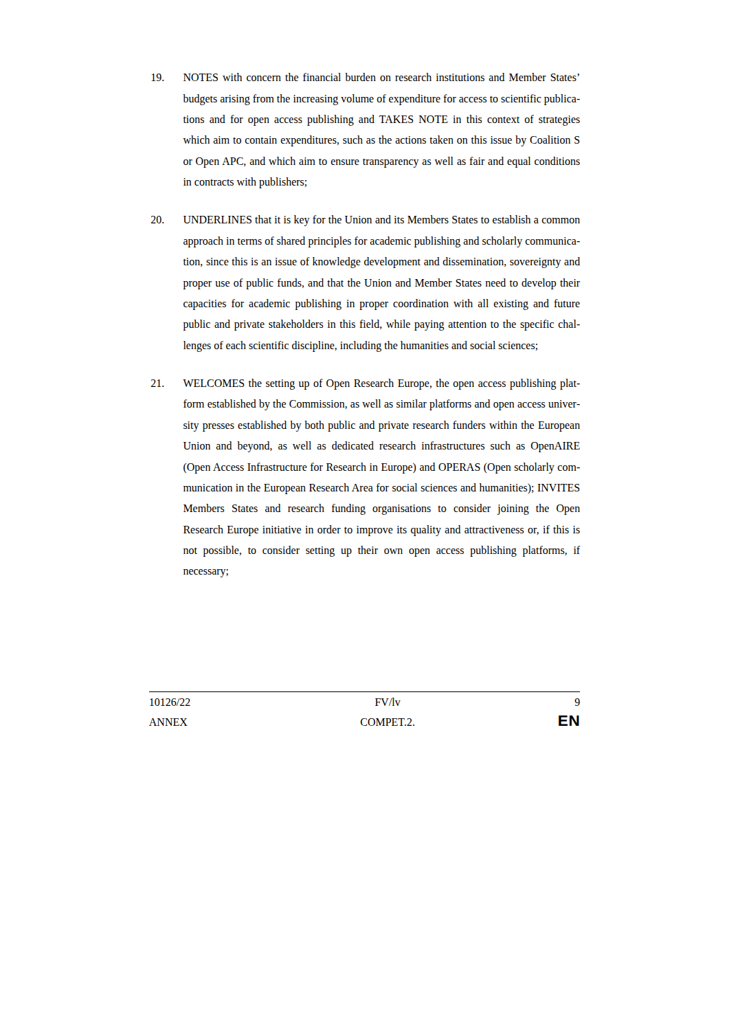19. NOTES with concern the financial burden on research institutions and Member States’ budgets arising from the increasing volume of expenditure for access to scientific publications and for open access publishing and TAKES NOTE in this context of strategies which aim to contain expenditures, such as the actions taken on this issue by Coalition S or Open APC, and which aim to ensure transparency as well as fair and equal conditions in contracts with publishers;
20. UNDERLINES that it is key for the Union and its Members States to establish a common approach in terms of shared principles for academic publishing and scholarly communication, since this is an issue of knowledge development and dissemination, sovereignty and proper use of public funds, and that the Union and Member States need to develop their capacities for academic publishing in proper coordination with all existing and future public and private stakeholders in this field, while paying attention to the specific challenges of each scientific discipline, including the humanities and social sciences;
21. WELCOMES the setting up of Open Research Europe, the open access publishing platform established by the Commission, as well as similar platforms and open access university presses established by both public and private research funders within the European Union and beyond, as well as dedicated research infrastructures such as OpenAIRE (Open Access Infrastructure for Research in Europe) and OPERAS (Open scholarly communication in the European Research Area for social sciences and humanities); INVITES Members States and research funding organisations to consider joining the Open Research Europe initiative in order to improve its quality and attractiveness or, if this is not possible, to consider setting up their own open access publishing platforms, if necessary;
10126/22
FV/lv
9
ANNEX
COMPET.2.
EN